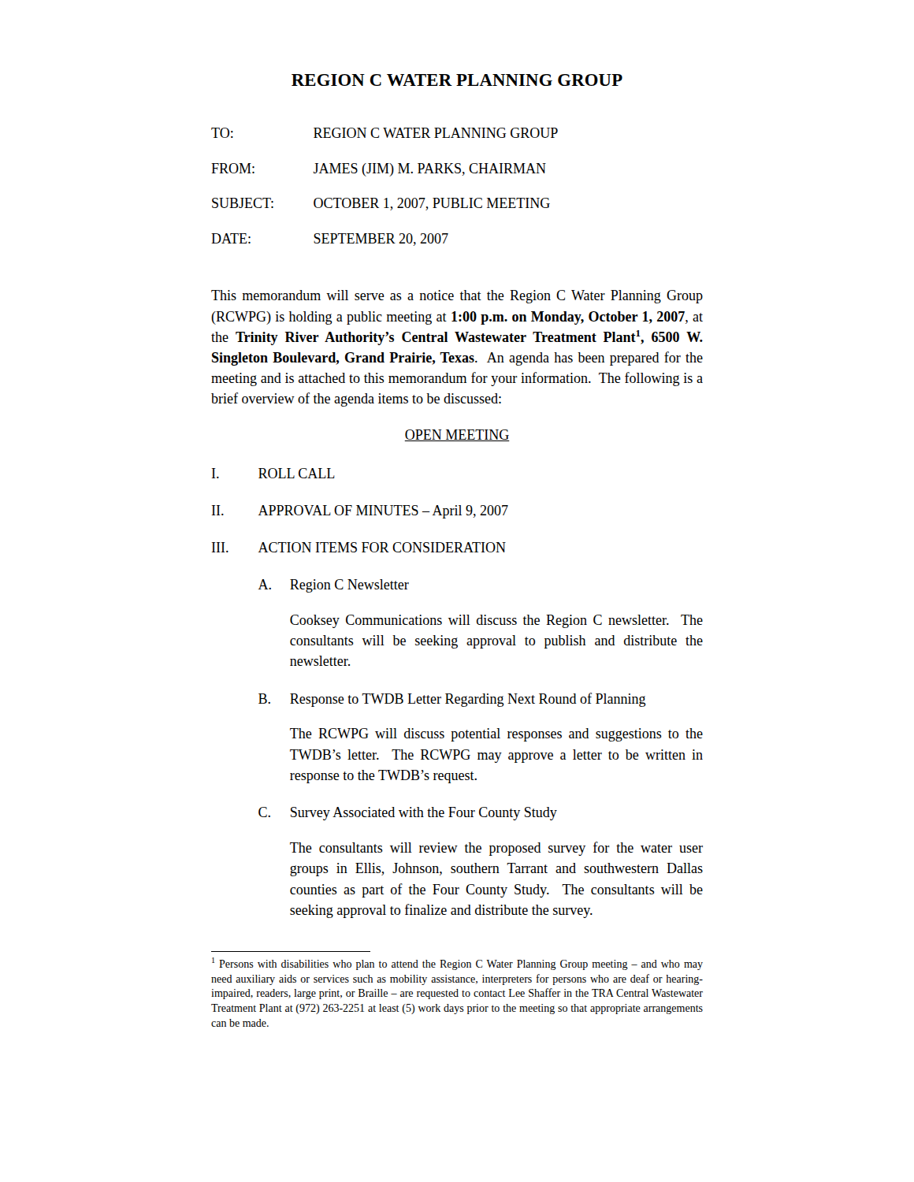REGION C WATER PLANNING GROUP
| TO: | REGION C WATER PLANNING GROUP |
| FROM: | JAMES (JIM) M. PARKS, CHAIRMAN |
| SUBJECT: | OCTOBER 1, 2007, PUBLIC MEETING |
| DATE: | SEPTEMBER 20, 2007 |
This memorandum will serve as a notice that the Region C Water Planning Group (RCWPG) is holding a public meeting at 1:00 p.m. on Monday, October 1, 2007, at the Trinity River Authority’s Central Wastewater Treatment Plant1, 6500 W. Singleton Boulevard, Grand Prairie, Texas. An agenda has been prepared for the meeting and is attached to this memorandum for your information. The following is a brief overview of the agenda items to be discussed:
OPEN MEETING
I.
ROLL CALL
II.
APPROVAL OF MINUTES – April 9, 2007
III.
ACTION ITEMS FOR CONSIDERATION
A.
Region C Newsletter
Cooksey Communications will discuss the Region C newsletter. The consultants will be seeking approval to publish and distribute the newsletter.
B.
Response to TWDB Letter Regarding Next Round of Planning
The RCWPG will discuss potential responses and suggestions to the TWDB’s letter. The RCWPG may approve a letter to be written in response to the TWDB’s request.
C.
Survey Associated with the Four County Study
The consultants will review the proposed survey for the water user groups in Ellis, Johnson, southern Tarrant and southwestern Dallas counties as part of the Four County Study. The consultants will be seeking approval to finalize and distribute the survey.
1 Persons with disabilities who plan to attend the Region C Water Planning Group meeting – and who may need auxiliary aids or services such as mobility assistance, interpreters for persons who are deaf or hearing-impaired, readers, large print, or Braille – are requested to contact Lee Shaffer in the TRA Central Wastewater Treatment Plant at (972) 263-2251 at least (5) work days prior to the meeting so that appropriate arrangements can be made.